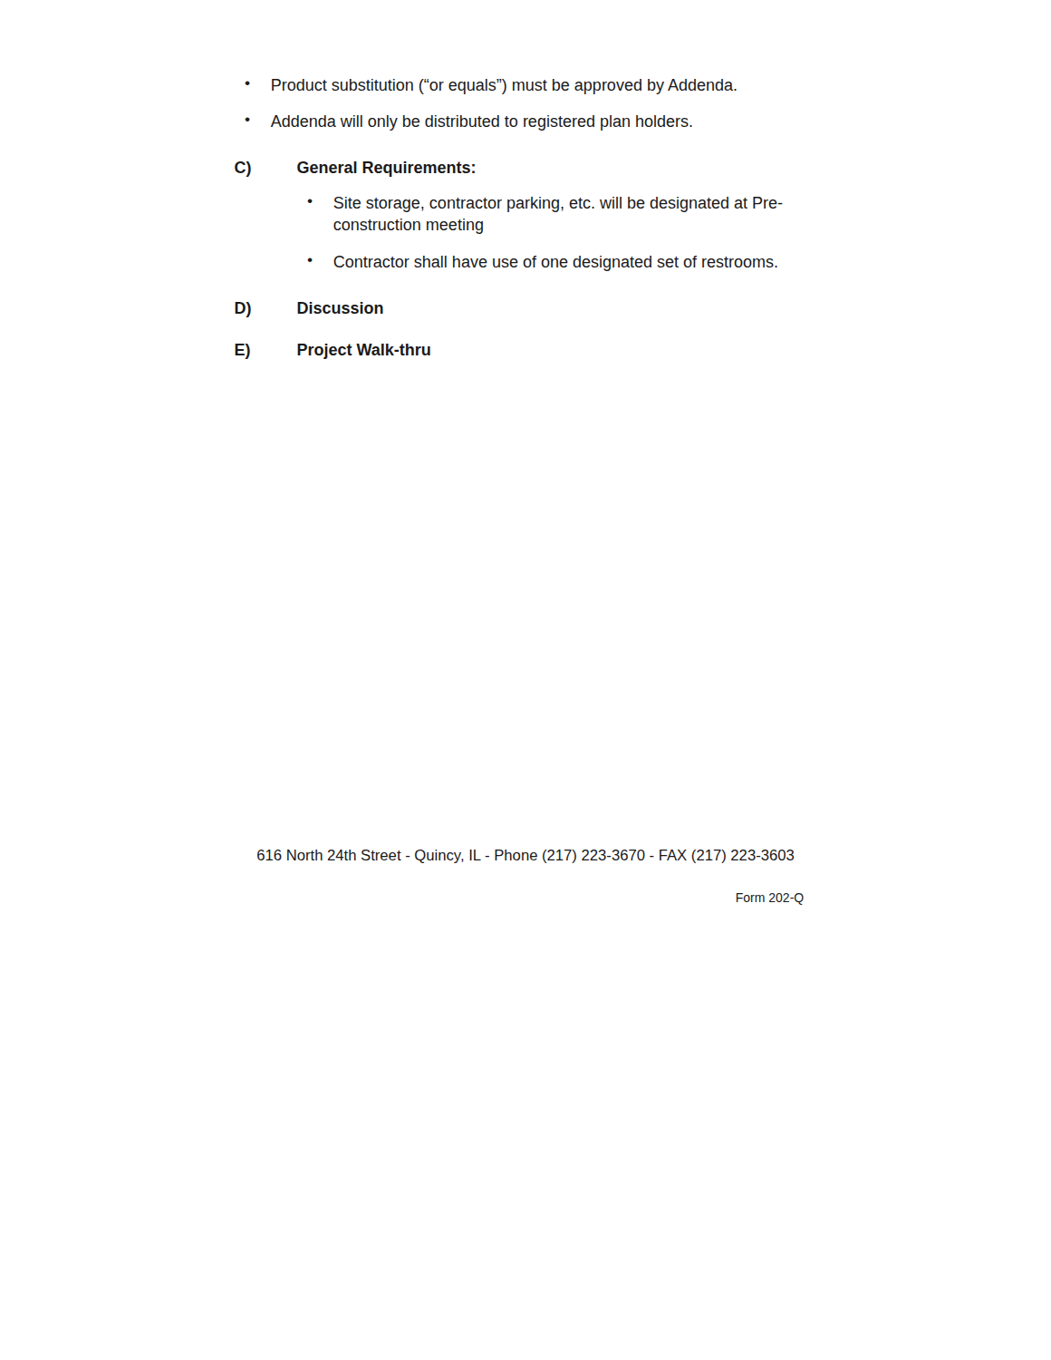Product substitution (“or equals”) must be approved by Addenda.
Addenda will only be distributed to registered plan holders.
C) General Requirements:
Site storage, contractor parking, etc. will be designated at Pre-construction meeting
Contractor shall have use of one designated set of restrooms.
D) Discussion
E) Project Walk-thru
616 North 24th Street - Quincy, IL - Phone (217) 223-3670 - FAX (217) 223-3603
Form 202-Q